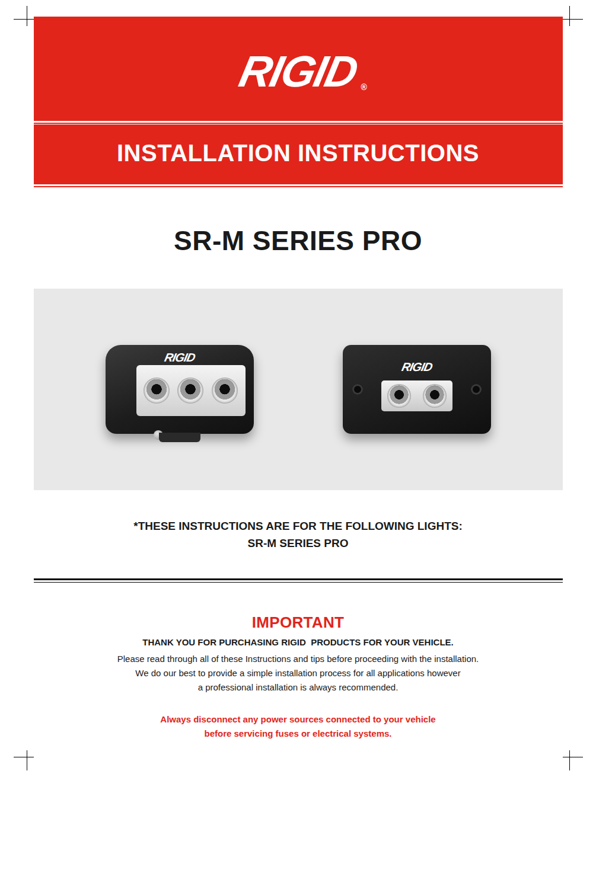RIGID®
INSTALLATION INSTRUCTIONS
SR-M SERIES PRO
RIGID
RIGID
*THESE INSTRUCTIONS ARE FOR THE FOLLOWING LIGHTS:
SR-M SERIES PRO
IMPORTANT
THANK YOU FOR PURCHASING RIGID PRODUCTS FOR YOUR VEHICLE.
Please read through all of these Instructions and tips before proceeding with the installation.
We do our best to provide a simple installation process for all applications however
a professional installation is always recommended.
Always disconnect any power sources connected to your vehicle
before servicing fuses or electrical systems.